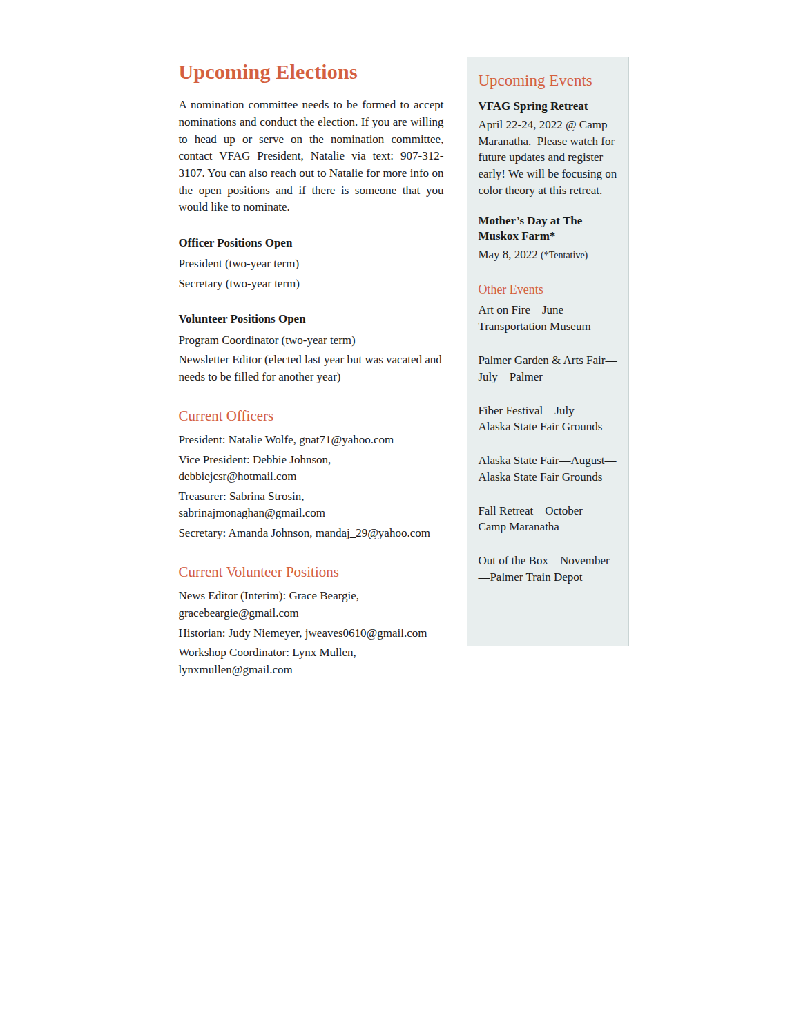Upcoming Elections
A nomination committee needs to be formed to accept nominations and conduct the election. If you are willing to head up or serve on the nomination committee, contact VFAG President, Natalie via text: 907-312-3107. You can also reach out to Natalie for more info on the open positions and if there is someone that you would like to nominate.
Officer Positions Open
President (two-year term)
Secretary (two-year term)
Volunteer Positions Open
Program Coordinator (two-year term)
Newsletter Editor (elected last year but was vacated and needs to be filled for another year)
Current Officers
President: Natalie Wolfe, gnat71@yahoo.com
Vice President: Debbie Johnson, debbiejcsr@hotmail.com
Treasurer: Sabrina Strosin, sabrinajmonaghan@gmail.com
Secretary: Amanda Johnson, mandaj_29@yahoo.com
Current Volunteer Positions
News Editor (Interim): Grace Beargie, gracebeargie@gmail.com
Historian: Judy Niemeyer, jweaves0610@gmail.com
Workshop Coordinator: Lynx Mullen, lynxmullen@gmail.com
Upcoming Events
VFAG Spring Retreat
April 22-24, 2022 @ Camp Maranatha. Please watch for future updates and register early! We will be focusing on color theory at this retreat.
Mother’s Day at The Muskox Farm*
May 8, 2022 (*Tentative)
Other Events
Art on Fire—June—Transportation Museum
Palmer Garden & Arts Fair—July—Palmer
Fiber Festival—July—Alaska State Fair Grounds
Alaska State Fair—August—Alaska State Fair Grounds
Fall Retreat—October—Camp Maranatha
Out of the Box—November—Palmer Train Depot